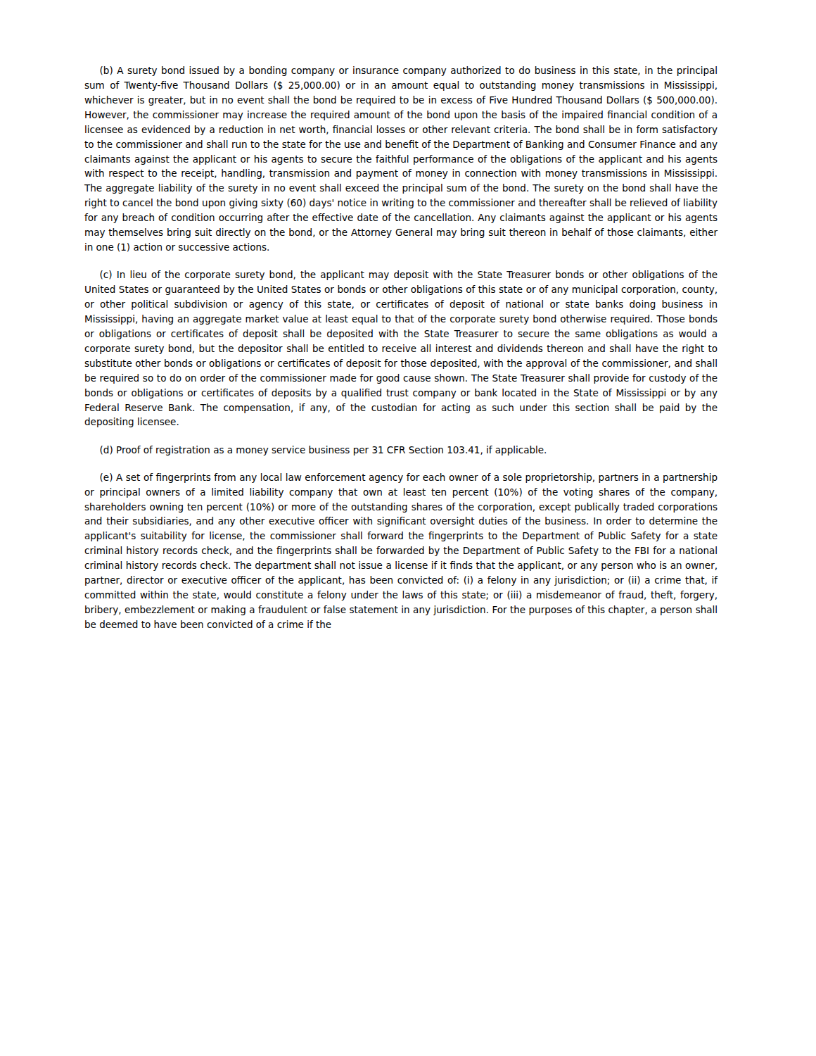(b) A surety bond issued by a bonding company or insurance company authorized to do business in this state, in the principal sum of Twenty-five Thousand Dollars ($ 25,000.00) or in an amount equal to outstanding money transmissions in Mississippi, whichever is greater, but in no event shall the bond be required to be in excess of Five Hundred Thousand Dollars ($ 500,000.00). However, the commissioner may increase the required amount of the bond upon the basis of the impaired financial condition of a licensee as evidenced by a reduction in net worth, financial losses or other relevant criteria. The bond shall be in form satisfactory to the commissioner and shall run to the state for the use and benefit of the Department of Banking and Consumer Finance and any claimants against the applicant or his agents to secure the faithful performance of the obligations of the applicant and his agents with respect to the receipt, handling, transmission and payment of money in connection with money transmissions in Mississippi. The aggregate liability of the surety in no event shall exceed the principal sum of the bond. The surety on the bond shall have the right to cancel the bond upon giving sixty (60) days' notice in writing to the commissioner and thereafter shall be relieved of liability for any breach of condition occurring after the effective date of the cancellation. Any claimants against the applicant or his agents may themselves bring suit directly on the bond, or the Attorney General may bring suit thereon in behalf of those claimants, either in one (1) action or successive actions.
(c) In lieu of the corporate surety bond, the applicant may deposit with the State Treasurer bonds or other obligations of the United States or guaranteed by the United States or bonds or other obligations of this state or of any municipal corporation, county, or other political subdivision or agency of this state, or certificates of deposit of national or state banks doing business in Mississippi, having an aggregate market value at least equal to that of the corporate surety bond otherwise required. Those bonds or obligations or certificates of deposit shall be deposited with the State Treasurer to secure the same obligations as would a corporate surety bond, but the depositor shall be entitled to receive all interest and dividends thereon and shall have the right to substitute other bonds or obligations or certificates of deposit for those deposited, with the approval of the commissioner, and shall be required so to do on order of the commissioner made for good cause shown. The State Treasurer shall provide for custody of the bonds or obligations or certificates of deposits by a qualified trust company or bank located in the State of Mississippi or by any Federal Reserve Bank. The compensation, if any, of the custodian for acting as such under this section shall be paid by the depositing licensee.
(d) Proof of registration as a money service business per 31 CFR Section 103.41, if applicable.
(e) A set of fingerprints from any local law enforcement agency for each owner of a sole proprietorship, partners in a partnership or principal owners of a limited liability company that own at least ten percent (10%) of the voting shares of the company, shareholders owning ten percent (10%) or more of the outstanding shares of the corporation, except publically traded corporations and their subsidiaries, and any other executive officer with significant oversight duties of the business. In order to determine the applicant's suitability for license, the commissioner shall forward the fingerprints to the Department of Public Safety for a state criminal history records check, and the fingerprints shall be forwarded by the Department of Public Safety to the FBI for a national criminal history records check. The department shall not issue a license if it finds that the applicant, or any person who is an owner, partner, director or executive officer of the applicant, has been convicted of: (i) a felony in any jurisdiction; or (ii) a crime that, if committed within the state, would constitute a felony under the laws of this state; or (iii) a misdemeanor of fraud, theft, forgery, bribery, embezzlement or making a fraudulent or false statement in any jurisdiction. For the purposes of this chapter, a person shall be deemed to have been convicted of a crime if the